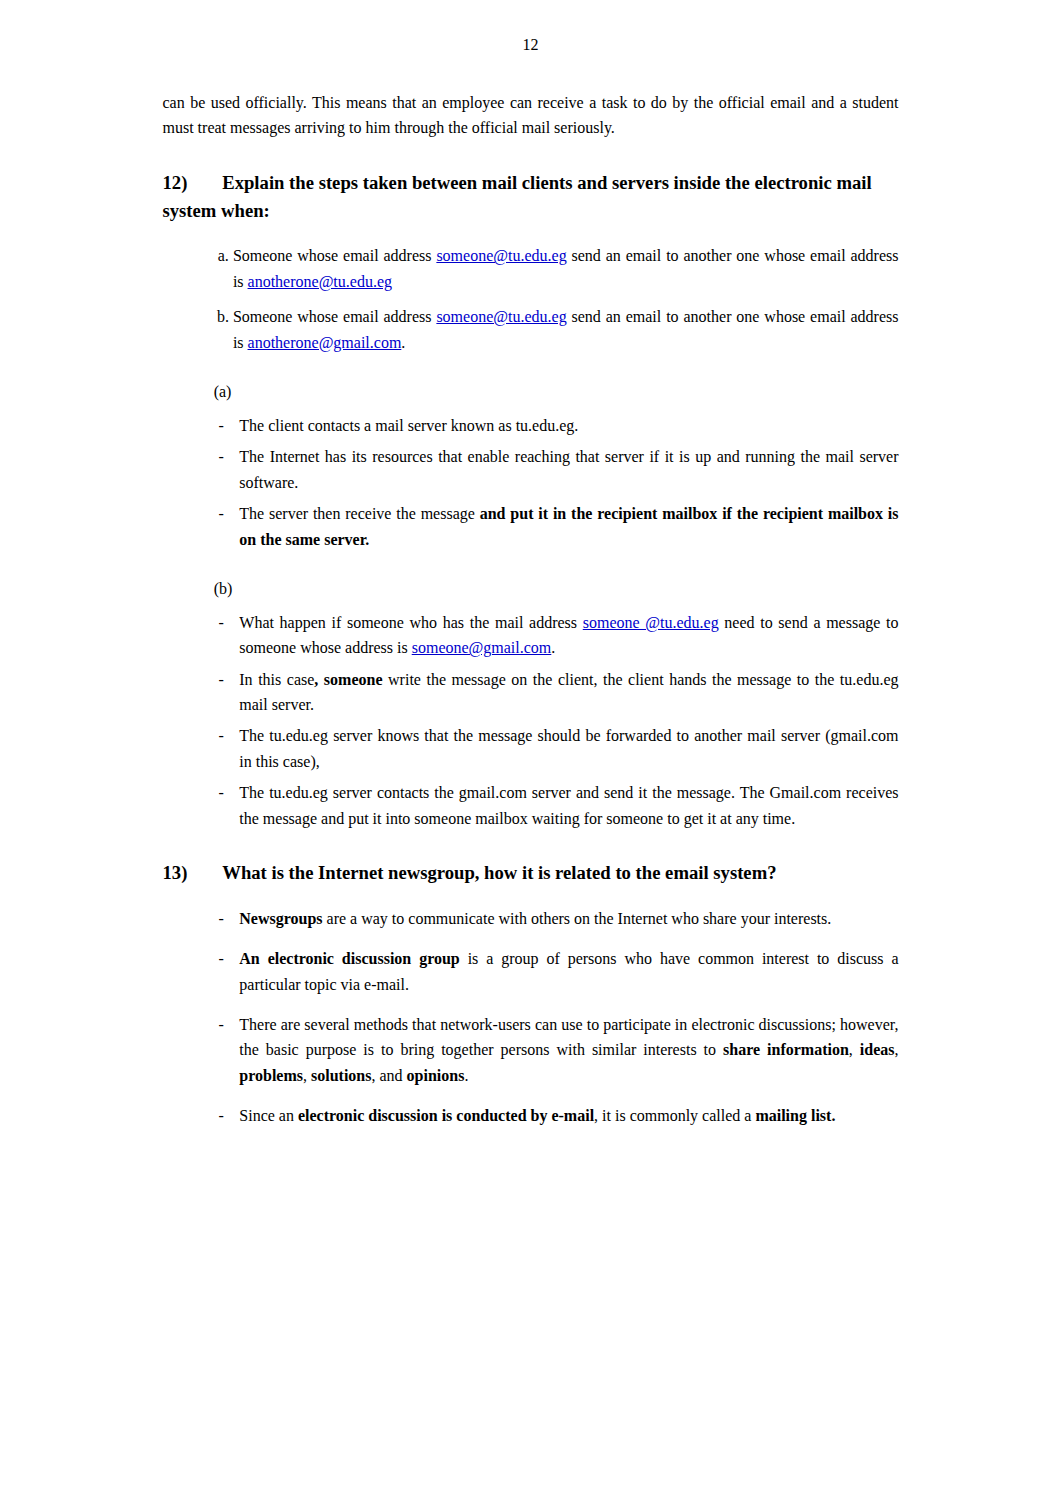12
can be used officially. This means that an employee can receive a task to do by the official email and a student must treat messages arriving to him through the official mail seriously.
12) Explain the steps taken between mail clients and servers inside the electronic mail system when:
Someone whose email address someone@tu.edu.eg send an email to another one whose email address is anotherone@tu.edu.eg
Someone whose email address someone@tu.edu.eg send an email to another one whose email address is anotherone@gmail.com.
(a)
The client contacts a mail server known as tu.edu.eg.
The Internet has its resources that enable reaching that server if it is up and running the mail server software.
The server then receive the message and put it in the recipient mailbox if the recipient mailbox is on the same server.
(b)
What happen if someone who has the mail address someone @tu.edu.eg need to send a message to someone whose address is someone@gmail.com.
In this case, someone write the message on the client, the client hands the message to the tu.edu.eg mail server.
The tu.edu.eg server knows that the message should be forwarded to another mail server (gmail.com in this case),
The tu.edu.eg server contacts the gmail.com server and send it the message. The Gmail.com receives the message and put it into someone mailbox waiting for someone to get it at any time.
13) What is the Internet newsgroup, how it is related to the email system?
Newsgroups are a way to communicate with others on the Internet who share your interests.
An electronic discussion group is a group of persons who have common interest to discuss a particular topic via e-mail.
There are several methods that network-users can use to participate in electronic discussions; however, the basic purpose is to bring together persons with similar interests to share information, ideas, problems, solutions, and opinions.
Since an electronic discussion is conducted by e-mail, it is commonly called a mailing list.